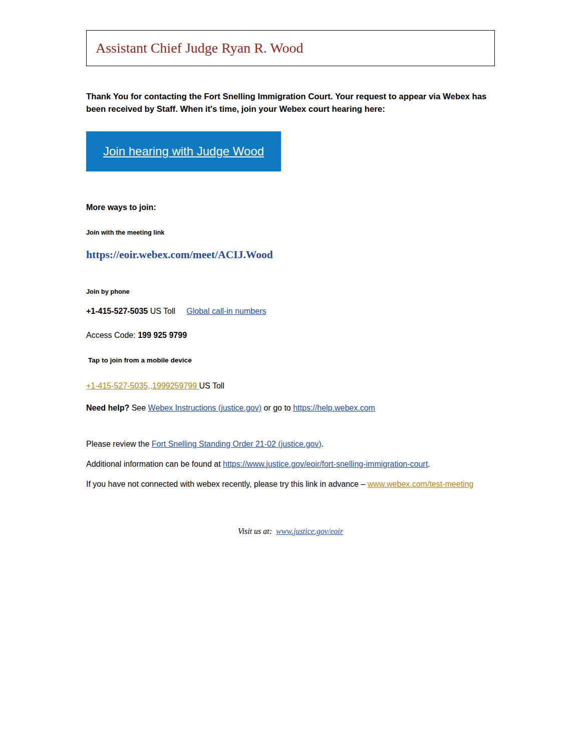Assistant Chief Judge Ryan R. Wood
Thank You for contacting the Fort Snelling Immigration Court. Your request to appear via Webex has been received by Staff. When it's time, join your Webex court hearing here:
Join hearing with Judge Wood
More ways to join:
Join with the meeting link
https://eoir.webex.com/meet/ACIJ.Wood
Join by phone
+1-415-527-5035 US Toll Global call-in numbers
Access Code: 199 925 9799
Tap to join from a mobile device
+1-415-527-5035,,1999259799 US Toll
Need help? See Webex Instructions (justice.gov) or go to https://help.webex.com
Please review the Fort Snelling Standing Order 21-02 (justice.gov).
Additional information can be found at https://www.justice.gov/eoir/fort-snelling-immigration-court.
If you have not connected with webex recently, please try this link in advance – www.webex.com/test-meeting
Visit us at: www.justice.gov/eoir